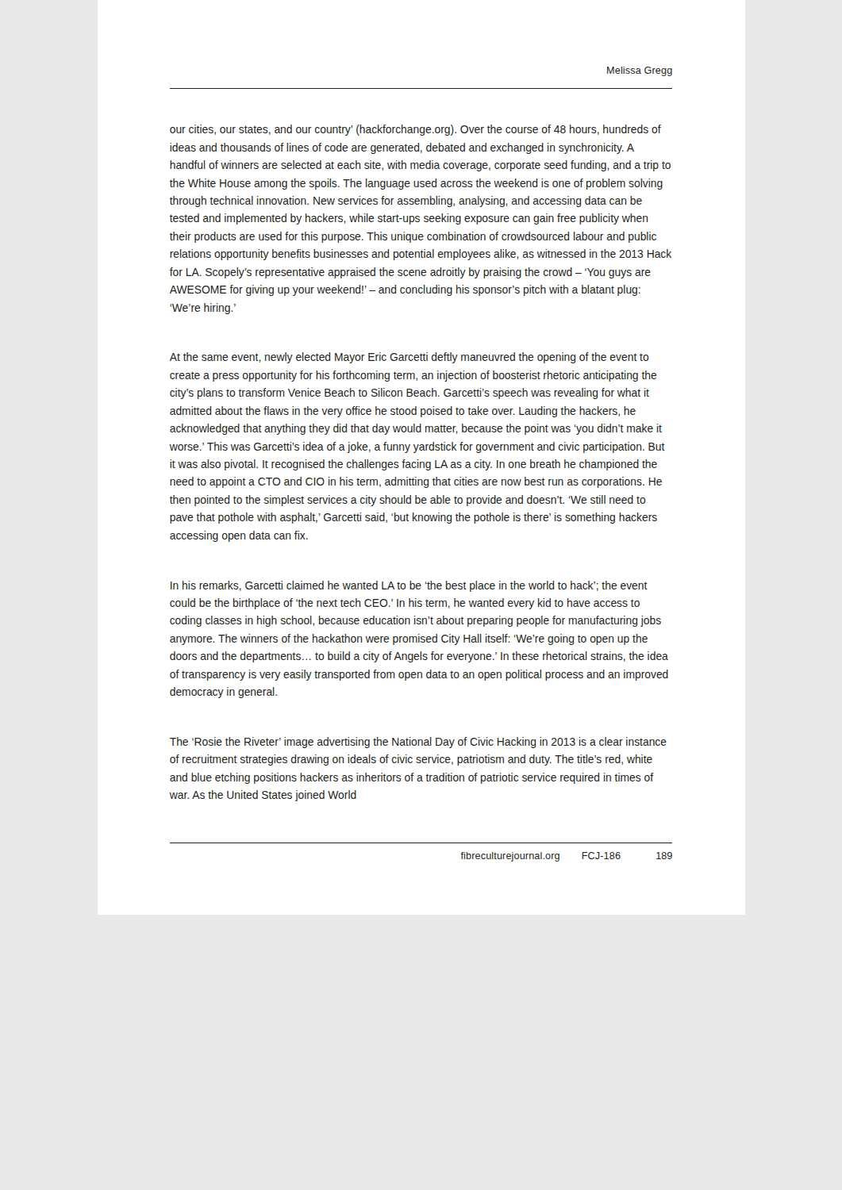Melissa Gregg
our cities, our states, and our country’ (hackforchange.org). Over the course of 48 hours, hundreds of ideas and thousands of lines of code are generated, debated and exchanged in synchronicity. A handful of winners are selected at each site, with media coverage, corporate seed funding, and a trip to the White House among the spoils. The language used across the weekend is one of problem solving through technical innovation. New services for assembling, analysing, and accessing data can be tested and implemented by hackers, while start-ups seeking exposure can gain free publicity when their products are used for this purpose. This unique combination of crowdsourced labour and public relations opportunity benefits businesses and potential employees alike, as witnessed in the 2013 Hack for LA. Scopely’s representative appraised the scene adroitly by praising the crowd – ‘You guys are AWESOME for giving up your weekend!’ – and concluding his sponsor’s pitch with a blatant plug: ‘We’re hiring.’
At the same event, newly elected Mayor Eric Garcetti deftly maneuvred the opening of the event to create a press opportunity for his forthcoming term, an injection of boosterist rhetoric anticipating the city’s plans to transform Venice Beach to Silicon Beach. Garcetti’s speech was revealing for what it admitted about the flaws in the very office he stood poised to take over. Lauding the hackers, he acknowledged that anything they did that day would matter, because the point was ‘you didn’t make it worse.’ This was Garcetti’s idea of a joke, a funny yardstick for government and civic participation. But it was also pivotal. It recognised the challenges facing LA as a city. In one breath he championed the need to appoint a CTO and CIO in his term, admitting that cities are now best run as corporations. He then pointed to the simplest services a city should be able to provide and doesn’t. ‘We still need to pave that pothole with asphalt,’ Garcetti said, ‘but knowing the pothole is there’ is something hackers accessing open data can fix.
In his remarks, Garcetti claimed he wanted LA to be ‘the best place in the world to hack’; the event could be the birthplace of ‘the next tech CEO.’ In his term, he wanted every kid to have access to coding classes in high school, because education isn’t about preparing people for manufacturing jobs anymore. The winners of the hackathon were promised City Hall itself: ‘We’re going to open up the doors and the departments… to build a city of Angels for everyone.’ In these rhetorical strains, the idea of transparency is very easily transported from open data to an open political process and an improved democracy in general.
The ‘Rosie the Riveter’ image advertising the National Day of Civic Hacking in 2013 is a clear instance of recruitment strategies drawing on ideals of civic service, patriotism and duty. The title’s red, white and blue etching positions hackers as inheritors of a tradition of patriotic service required in times of war. As the United States joined World
fibreculturejournal.org FCJ-186 189